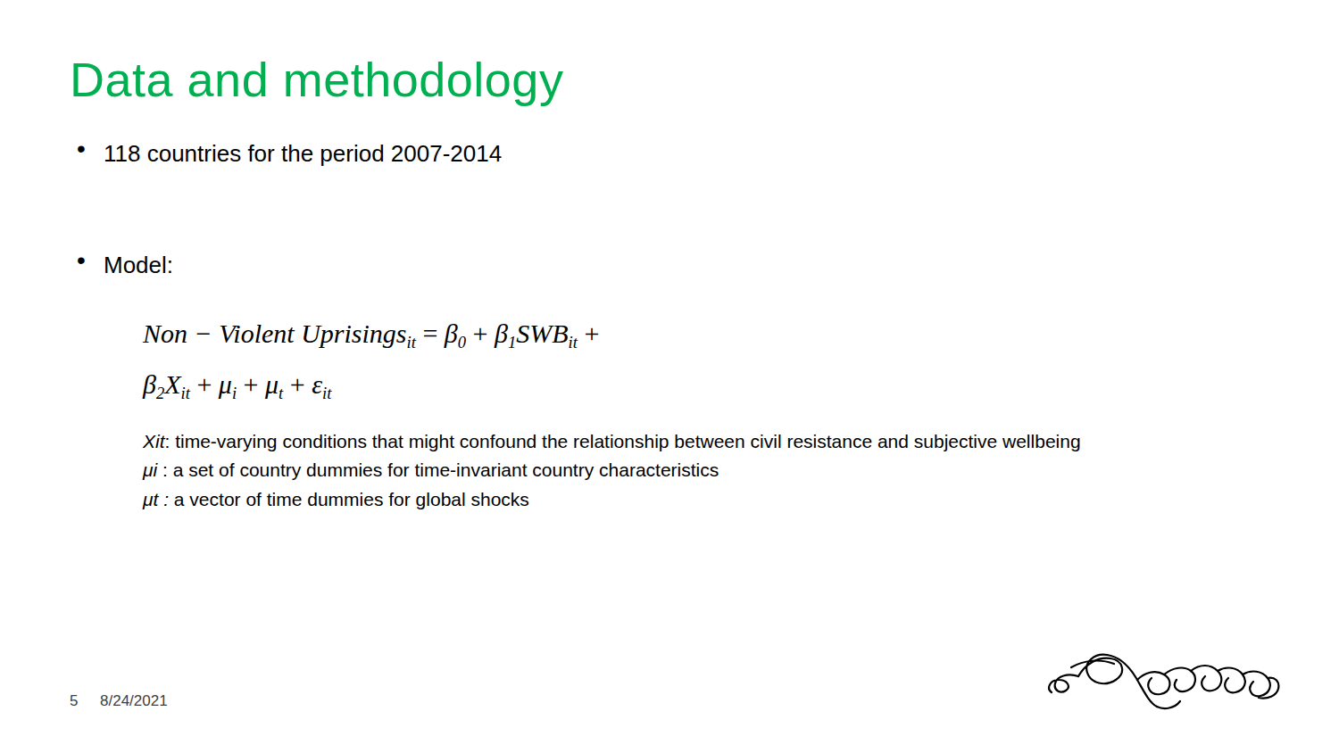Data and methodology
118 countries for the period 2007-2014
Model:
Non − Violent Uprisingsit = β0 + β1SWBit +
β2Xit + μi + μt + εit
Xit: time-varying conditions that might confound the relationship between civil resistance and subjective wellbeing
μi : a set of country dummies for time-invariant country characteristics
μt : a vector of time dummies for global shocks
58/24/2021